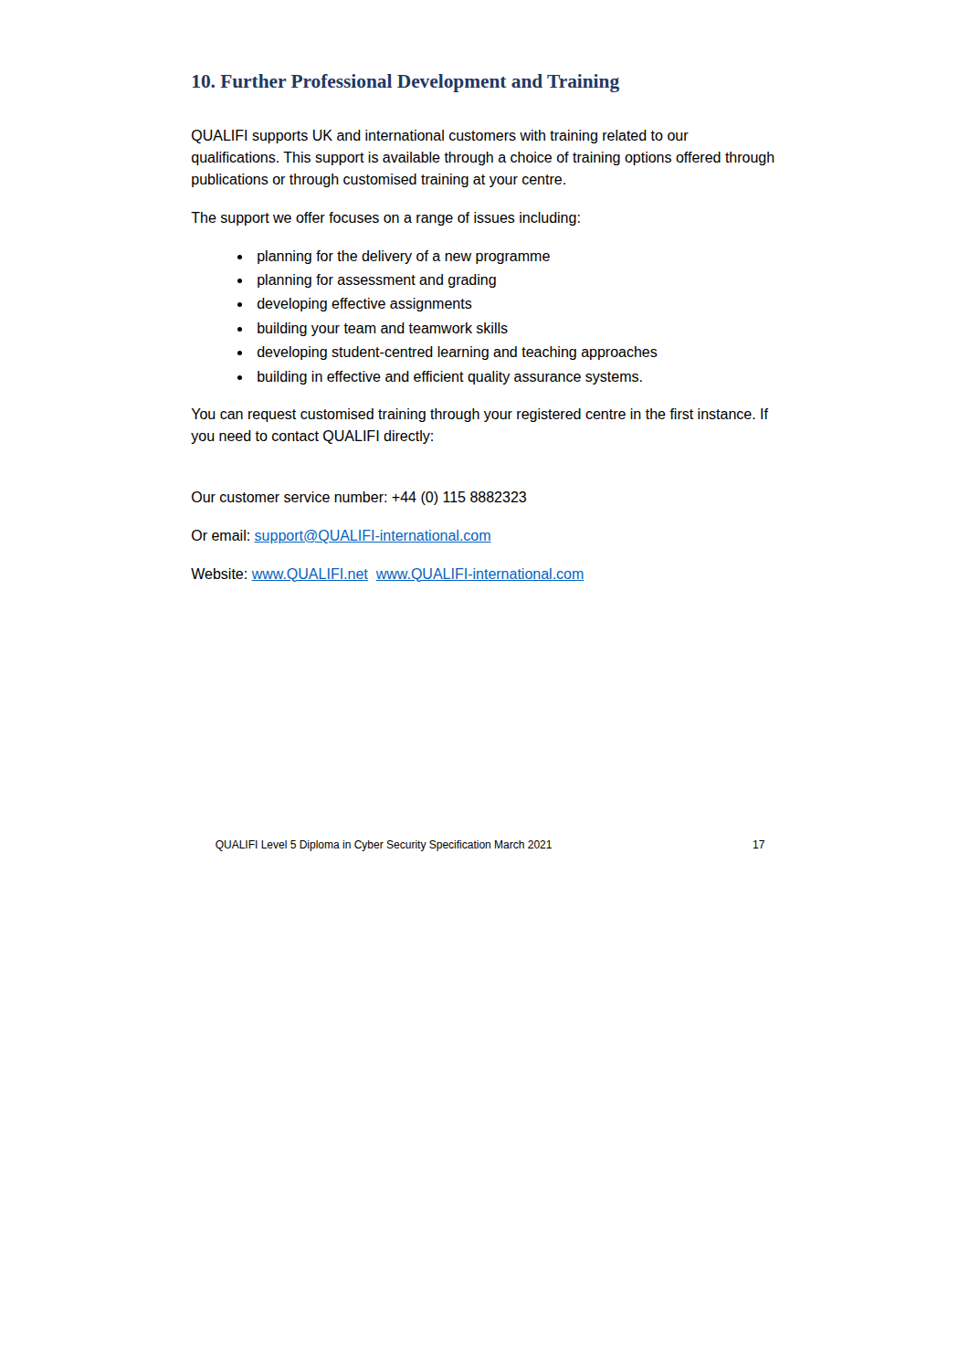10. Further Professional Development and Training
QUALIFI supports UK and international customers with training related to our qualifications. This support is available through a choice of training options offered through publications or through customised training at your centre.
The support we offer focuses on a range of issues including:
planning for the delivery of a new programme
planning for assessment and grading
developing effective assignments
building your team and teamwork skills
developing student-centred learning and teaching approaches
building in effective and efficient quality assurance systems.
You can request customised training through your registered centre in the first instance. If you need to contact QUALIFI directly:
Our customer service number: +44 (0) 115 8882323
Or email: support@QUALIFI-international.com
Website: www.QUALIFI.net www.QUALIFI-international.com
QUALIFI Level 5 Diploma in Cyber Security Specification March 2021 17